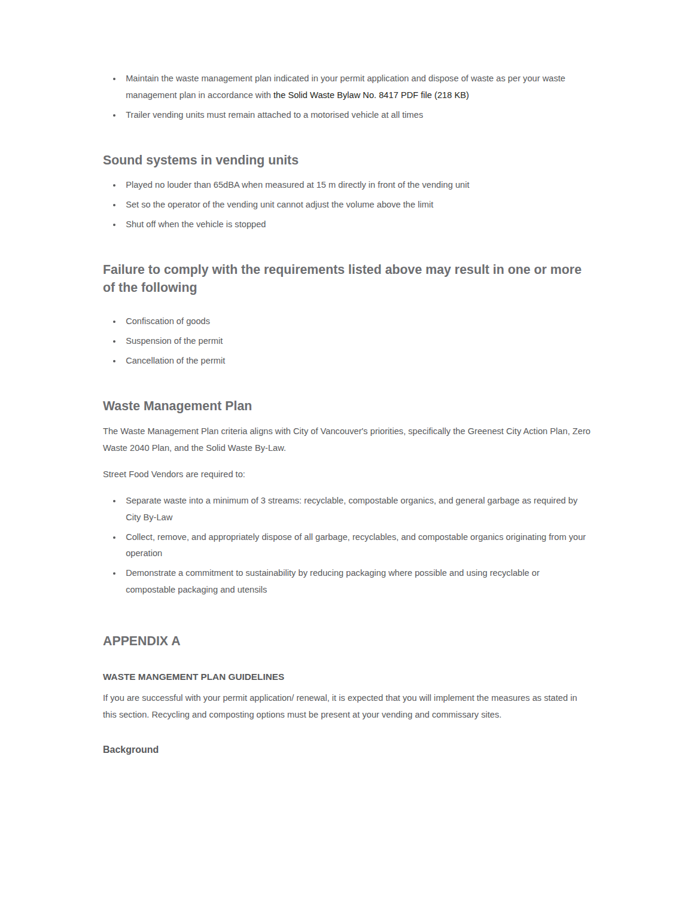Maintain the waste management plan indicated in your permit application and dispose of waste as per your waste management plan in accordance with the Solid Waste Bylaw No. 8417 PDF file (218 KB)
Trailer vending units must remain attached to a motorised vehicle at all times
Sound systems in vending units
Played no louder than 65dBA when measured at 15 m directly in front of the vending unit
Set so the operator of the vending unit cannot adjust the volume above the limit
Shut off when the vehicle is stopped
Failure to comply with the requirements listed above may result in one or more of the following
Confiscation of goods
Suspension of the permit
Cancellation of the permit
Waste Management Plan
The Waste Management Plan criteria aligns with City of Vancouver's priorities, specifically the Greenest City Action Plan, Zero Waste 2040 Plan, and the Solid Waste By-Law.
Street Food Vendors are required to:
Separate waste into a minimum of 3 streams: recyclable, compostable organics, and general garbage as required by City By-Law
Collect, remove, and appropriately dispose of all garbage, recyclables, and compostable organics originating from your operation
Demonstrate a commitment to sustainability by reducing packaging where possible and using recyclable or compostable packaging and utensils
APPENDIX A
WASTE MANGEMENT PLAN GUIDELINES
If you are successful with your permit application/ renewal, it is expected that you will implement the measures as stated in this section. Recycling and composting options must be present at your vending and commissary sites.
Background